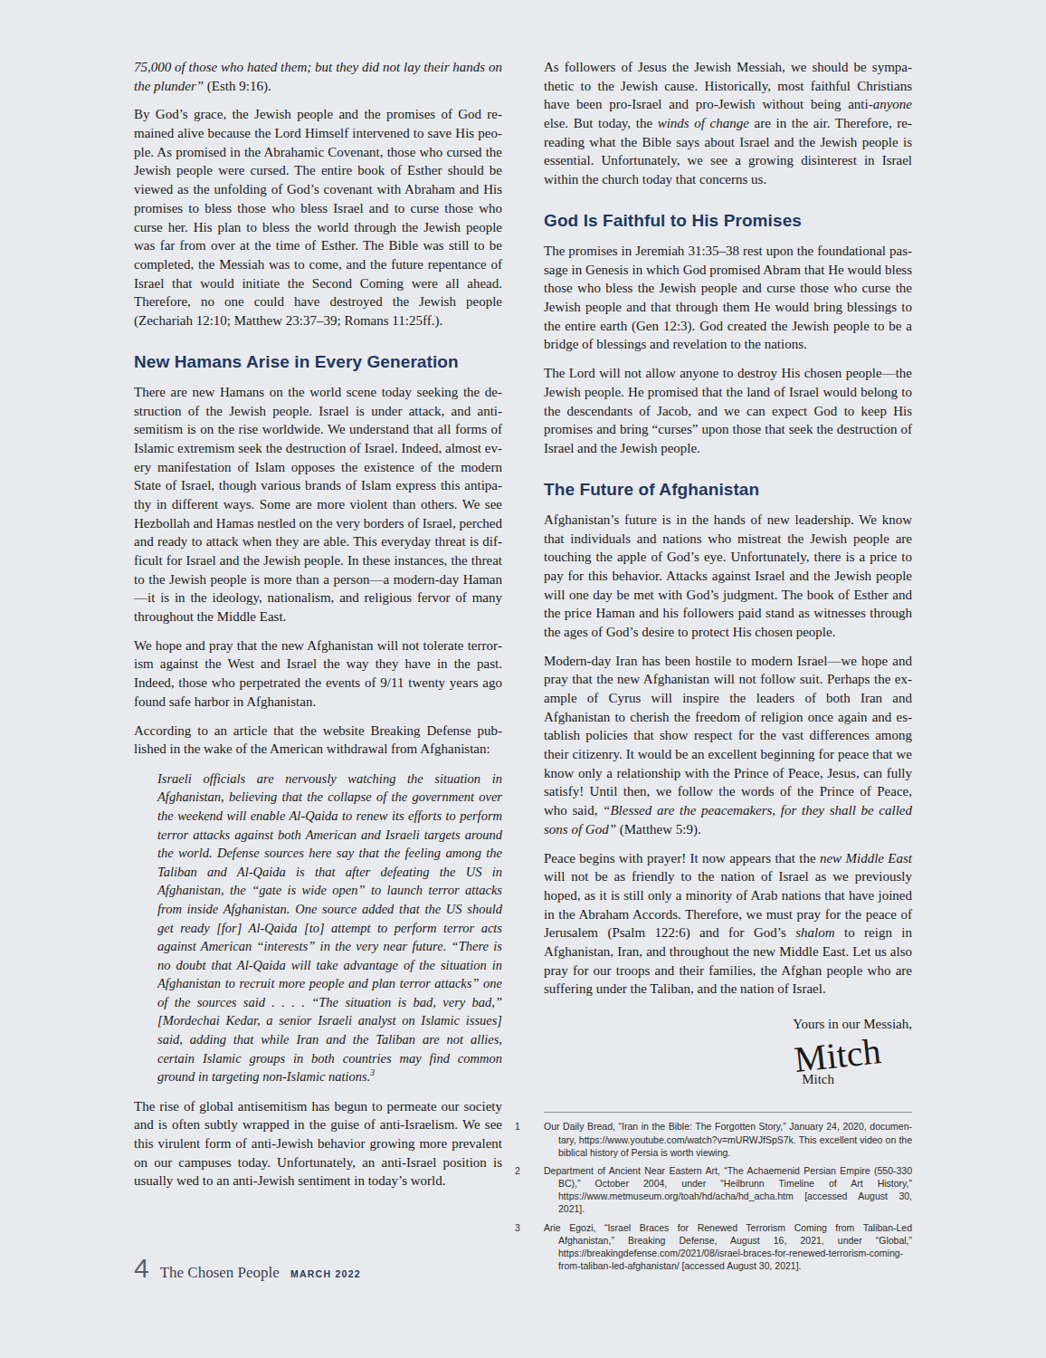75,000 of those who hated them; but they did not lay their hands on the plunder” (Esth 9:16).
By God’s grace, the Jewish people and the promises of God remained alive because the Lord Himself intervened to save His people. As promised in the Abrahamic Covenant, those who cursed the Jewish people were cursed. The entire book of Esther should be viewed as the unfolding of God’s covenant with Abraham and His promises to bless those who bless Israel and to curse those who curse her. His plan to bless the world through the Jewish people was far from over at the time of Esther. The Bible was still to be completed, the Messiah was to come, and the future repentance of Israel that would initiate the Second Coming were all ahead. Therefore, no one could have destroyed the Jewish people (Zechariah 12:10; Matthew 23:37–39; Romans 11:25ff.).
New Hamans Arise in Every Generation
There are new Hamans on the world scene today seeking the destruction of the Jewish people. Israel is under attack, and antisemitism is on the rise worldwide. We understand that all forms of Islamic extremism seek the destruction of Israel. Indeed, almost every manifestation of Islam opposes the existence of the modern State of Israel, though various brands of Islam express this antipathy in different ways. Some are more violent than others. We see Hezbollah and Hamas nestled on the very borders of Israel, perched and ready to attack when they are able. This everyday threat is difficult for Israel and the Jewish people. In these instances, the threat to the Jewish people is more than a person—a modern-day Haman—it is in the ideology, nationalism, and religious fervor of many throughout the Middle East.
We hope and pray that the new Afghanistan will not tolerate terrorism against the West and Israel the way they have in the past. Indeed, those who perpetrated the events of 9/11 twenty years ago found safe harbor in Afghanistan.
According to an article that the website Breaking Defense published in the wake of the American withdrawal from Afghanistan:
Israeli officials are nervously watching the situation in Afghanistan, believing that the collapse of the government over the weekend will enable Al-Qaida to renew its efforts to perform terror attacks against both American and Israeli targets around the world. Defense sources here say that the feeling among the Taliban and Al-Qaida is that after defeating the US in Afghanistan, the “gate is wide open” to launch terror attacks from inside Afghanistan. One source added that the US should get ready [for] Al-Qaida [to] attempt to perform terror acts against American “interests” in the very near future. “There is no doubt that Al-Qaida will take advantage of the situation in Afghanistan to recruit more people and plan terror attacks” one of the sources said . . . . “The situation is bad, very bad,” [Mordechai Kedar, a senior Israeli analyst on Islamic issues] said, adding that while Iran and the Taliban are not allies, certain Islamic groups in both countries may find common ground in targeting non-Islamic nations.3
The rise of global antisemitism has begun to permeate our society and is often subtly wrapped in the guise of anti-Israelism. We see this virulent form of anti-Jewish behavior growing more prevalent on our campuses today. Unfortunately, an anti-Israel position is usually wed to an anti-Jewish sentiment in today’s world.
As followers of Jesus the Jewish Messiah, we should be sympathetic to the Jewish cause. Historically, most faithful Christians have been pro-Israel and pro-Jewish without being anti-anyone else. But today, the winds of change are in the air. Therefore, re-reading what the Bible says about Israel and the Jewish people is essential. Unfortunately, we see a growing disinterest in Israel within the church today that concerns us.
God Is Faithful to His Promises
The promises in Jeremiah 31:35–38 rest upon the foundational passage in Genesis in which God promised Abram that He would bless those who bless the Jewish people and curse those who curse the Jewish people and that through them He would bring blessings to the entire earth (Gen 12:3). God created the Jewish people to be a bridge of blessings and revelation to the nations.
The Lord will not allow anyone to destroy His chosen people—the Jewish people. He promised that the land of Israel would belong to the descendants of Jacob, and we can expect God to keep His promises and bring “curses” upon those that seek the destruction of Israel and the Jewish people.
The Future of Afghanistan
Afghanistan’s future is in the hands of new leadership. We know that individuals and nations who mistreat the Jewish people are touching the apple of God’s eye. Unfortunately, there is a price to pay for this behavior. Attacks against Israel and the Jewish people will one day be met with God’s judgment. The book of Esther and the price Haman and his followers paid stand as witnesses through the ages of God’s desire to protect His chosen people.
Modern-day Iran has been hostile to modern Israel—we hope and pray that the new Afghanistan will not follow suit. Perhaps the example of Cyrus will inspire the leaders of both Iran and Afghanistan to cherish the freedom of religion once again and establish policies that show respect for the vast differences among their citizenry. It would be an excellent beginning for peace that we know only a relationship with the Prince of Peace, Jesus, can fully satisfy! Until then, we follow the words of the Prince of Peace, who said, “Blessed are the peacemakers, for they shall be called sons of God” (Matthew 5:9).
Peace begins with prayer! It now appears that the new Middle East will not be as friendly to the nation of Israel as we previously hoped, as it is still only a minority of Arab nations that have joined in the Abraham Accords. Therefore, we must pray for the peace of Jerusalem (Psalm 122:6) and for God’s shalom to reign in Afghanistan, Iran, and throughout the new Middle East. Let us also pray for our troops and their families, the Afghan people who are suffering under the Taliban, and the nation of Israel.
Yours in our Messiah,
Mitch Mitch
1 Our Daily Bread, “Iran in the Bible: The Forgotten Story,” January 24, 2020, documentary, https://www.youtube.com/watch?v=mURWJfSpS7k. This excellent video on the biblical history of Persia is worth viewing.
2 Department of Ancient Near Eastern Art, “The Achaemenid Persian Empire (550-330 BC),” October 2004, under “Heilbrunn Timeline of Art History,” https://www.metmuseum.org/toah/hd/acha/hd_acha.htm [accessed August 30, 2021].
3 Arie Egozi, “Israel Braces for Renewed Terrorism Coming from Taliban-Led Afghanistan,” Breaking Defense, August 16, 2021, under “Global,” https://breakingdefense.com/2021/08/israel-braces-for-renewed-terrorism-coming-from-taliban-led-afghanistan/ [accessed August 30, 2021].
4 The Chosen People MARCH 2022